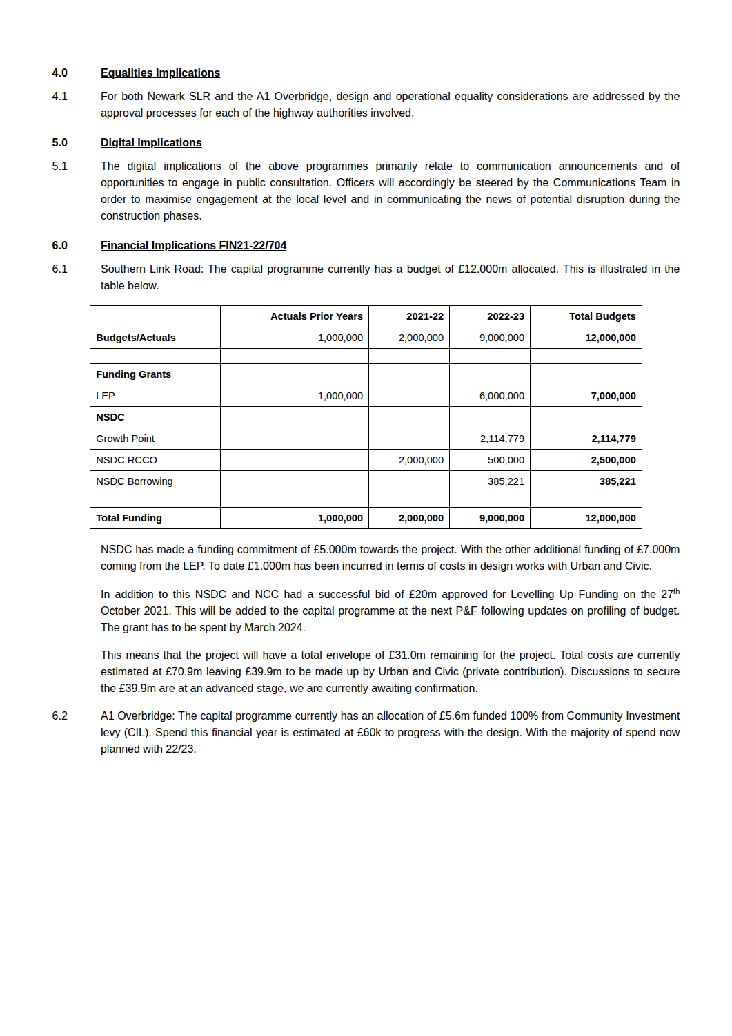4.0 Equalities Implications
4.1 For both Newark SLR and the A1 Overbridge, design and operational equality considerations are addressed by the approval processes for each of the highway authorities involved.
5.0 Digital Implications
5.1 The digital implications of the above programmes primarily relate to communication announcements and of opportunities to engage in public consultation. Officers will accordingly be steered by the Communications Team in order to maximise engagement at the local level and in communicating the news of potential disruption during the construction phases.
6.0 Financial Implications FIN21-22/704
6.1 Southern Link Road: The capital programme currently has a budget of £12.000m allocated. This is illustrated in the table below.
| | Actuals Prior Years | 2021-22 | 2022-23 | Total Budgets |
| --- | --- | --- | --- | --- |
| Budgets/Actuals | 1,000,000 | 2,000,000 | 9,000,000 | 12,000,000 |
| Funding Grants | | | | |
| LEP | 1,000,000 | | 6,000,000 | 7,000,000 |
| NSDC | | | | |
| Growth Point | | | 2,114,779 | 2,114,779 |
| NSDC RCCO | | 2,000,000 | 500,000 | 2,500,000 |
| NSDC Borrowing | | | 385,221 | 385,221 |
| Total Funding | 1,000,000 | 2,000,000 | 9,000,000 | 12,000,000 |
NSDC has made a funding commitment of £5.000m towards the project. With the other additional funding of £7.000m coming from the LEP. To date £1.000m has been incurred in terms of costs in design works with Urban and Civic.
In addition to this NSDC and NCC had a successful bid of £20m approved for Levelling Up Funding on the 27th October 2021. This will be added to the capital programme at the next P&F following updates on profiling of budget. The grant has to be spent by March 2024.
This means that the project will have a total envelope of £31.0m remaining for the project. Total costs are currently estimated at £70.9m leaving £39.9m to be made up by Urban and Civic (private contribution). Discussions to secure the £39.9m are at an advanced stage, we are currently awaiting confirmation.
6.2 A1 Overbridge: The capital programme currently has an allocation of £5.6m funded 100% from Community Investment levy (CIL). Spend this financial year is estimated at £60k to progress with the design. With the majority of spend now planned with 22/23.